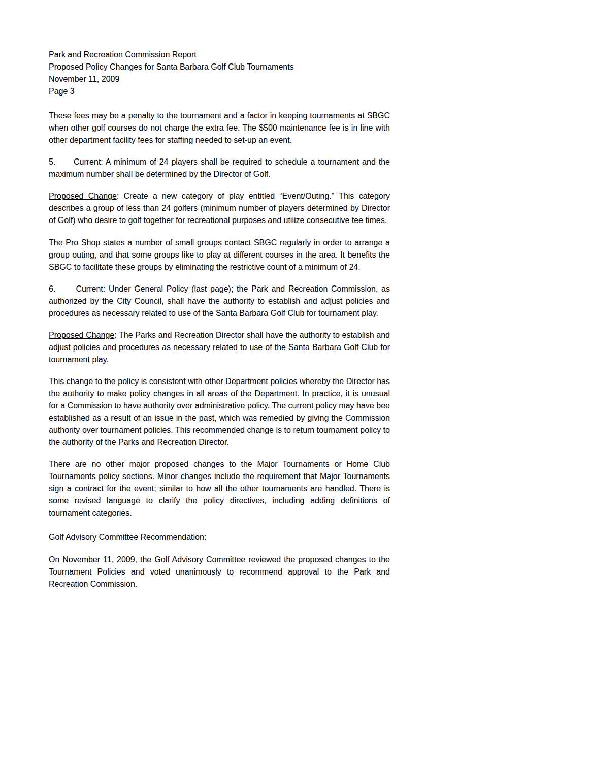Park and Recreation Commission Report
Proposed Policy Changes for Santa Barbara Golf Club Tournaments
November 11, 2009
Page 3
These fees may be a penalty to the tournament and a factor in keeping tournaments at SBGC when other golf courses do not charge the extra fee. The $500 maintenance fee is in line with other department facility fees for staffing needed to set-up an event.
5. Current: A minimum of 24 players shall be required to schedule a tournament and the maximum number shall be determined by the Director of Golf.
Proposed Change: Create a new category of play entitled “Event/Outing.” This category describes a group of less than 24 golfers (minimum number of players determined by Director of Golf) who desire to golf together for recreational purposes and utilize consecutive tee times.
The Pro Shop states a number of small groups contact SBGC regularly in order to arrange a group outing, and that some groups like to play at different courses in the area. It benefits the SBGC to facilitate these groups by eliminating the restrictive count of a minimum of 24.
6. Current: Under General Policy (last page); the Park and Recreation Commission, as authorized by the City Council, shall have the authority to establish and adjust policies and procedures as necessary related to use of the Santa Barbara Golf Club for tournament play.
Proposed Change: The Parks and Recreation Director shall have the authority to establish and adjust policies and procedures as necessary related to use of the Santa Barbara Golf Club for tournament play.
This change to the policy is consistent with other Department policies whereby the Director has the authority to make policy changes in all areas of the Department. In practice, it is unusual for a Commission to have authority over administrative policy. The current policy may have bee established as a result of an issue in the past, which was remedied by giving the Commission authority over tournament policies. This recommended change is to return tournament policy to the authority of the Parks and Recreation Director.
There are no other major proposed changes to the Major Tournaments or Home Club Tournaments policy sections. Minor changes include the requirement that Major Tournaments sign a contract for the event; similar to how all the other tournaments are handled. There is some revised language to clarify the policy directives, including adding definitions of tournament categories.
Golf Advisory Committee Recommendation:
On November 11, 2009, the Golf Advisory Committee reviewed the proposed changes to the Tournament Policies and voted unanimously to recommend approval to the Park and Recreation Commission.